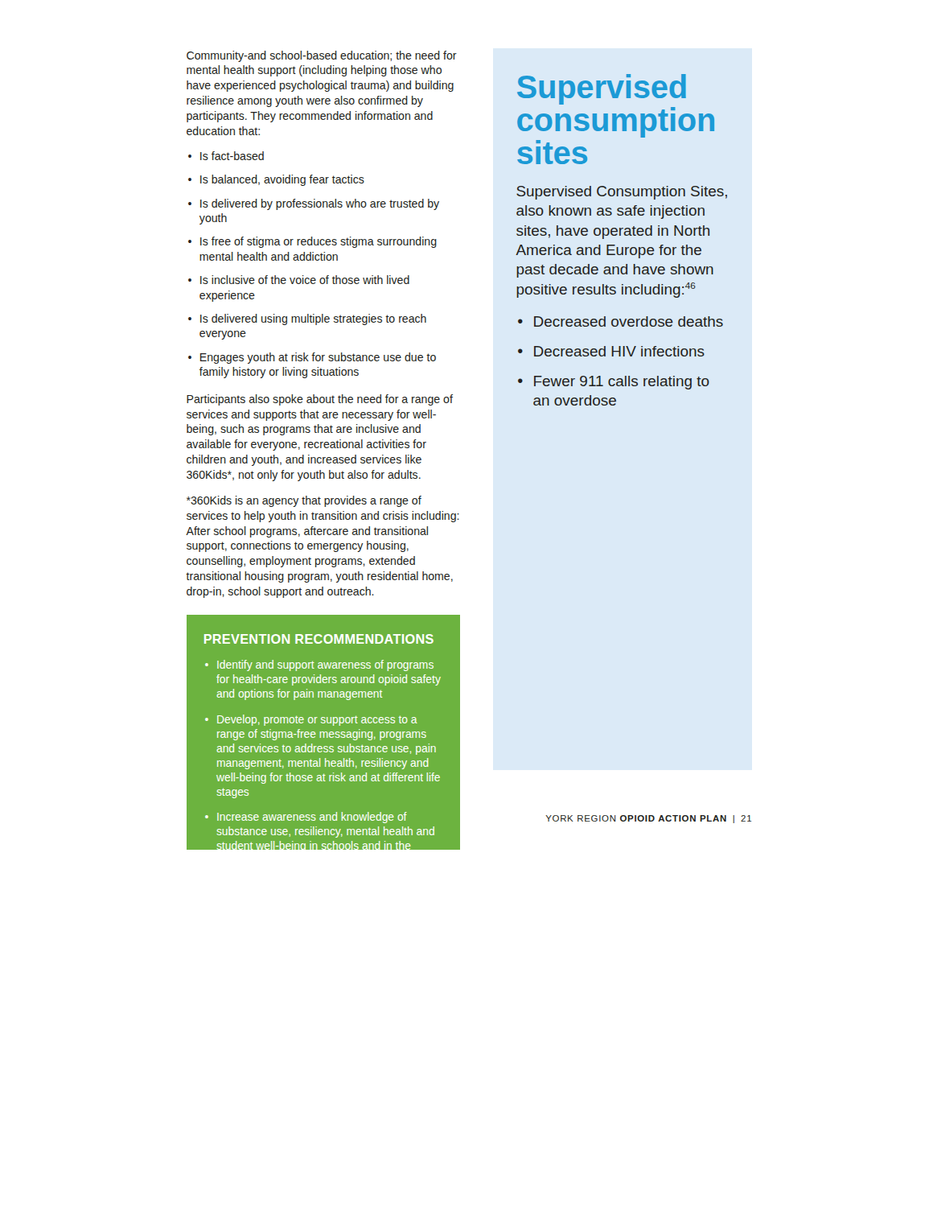Community-and school-based education; the need for mental health support (including helping those who have experienced psychological trauma) and building resilience among youth were also confirmed by participants. They recommended information and education that:
Is fact-based
Is balanced, avoiding fear tactics
Is delivered by professionals who are trusted by youth
Is free of stigma or reduces stigma surrounding mental health and addiction
Is inclusive of the voice of those with lived experience
Is delivered using multiple strategies to reach everyone
Engages youth at risk for substance use due to family history or living situations
Participants also spoke about the need for a range of services and supports that are necessary for well-being, such as programs that are inclusive and available for everyone, recreational activities for children and youth, and increased services like 360Kids*, not only for youth but also for adults.
*360Kids is an agency that provides a range of services to help youth in transition and crisis including: After school programs, aftercare and transitional support, connections to emergency housing, counselling, employment programs, extended transitional housing program, youth residential home, drop-in, school support and outreach.
Prevention recommendations
Identify and support awareness of programs for health-care providers around opioid safety and options for pain management
Develop, promote or support access to a range of stigma-free messaging, programs and services to address substance use, pain management, mental health, resiliency and well-being for those at risk and at different life stages
Increase awareness and knowledge of substance use, resiliency, mental health and student well-being in schools and in the community
Supervised consumption sites
Supervised Consumption Sites, also known as safe injection sites, have operated in North America and Europe for the past decade and have shown positive results including:46
Decreased overdose deaths
Decreased HIV infections
Fewer 911 calls relating to an overdose
YORK REGION OPIOID ACTION PLAN|21